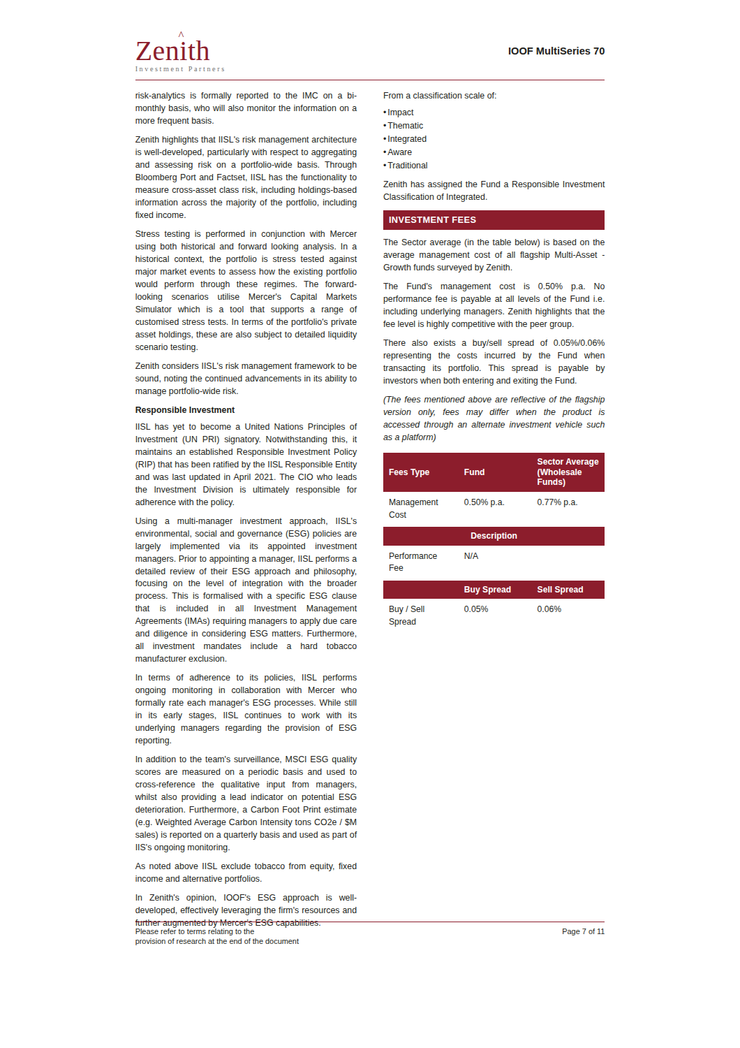Zeni^th
Investment Partners
IOOF MultiSeries 70
risk-analytics is formally reported to the IMC on a bi-monthly basis, who will also monitor the information on a more frequent basis.
Zenith highlights that IISL's risk management architecture is well-developed, particularly with respect to aggregating and assessing risk on a portfolio-wide basis. Through Bloomberg Port and Factset, IISL has the functionality to measure cross-asset class risk, including holdings-based information across the majority of the portfolio, including fixed income.
Stress testing is performed in conjunction with Mercer using both historical and forward looking analysis. In a historical context, the portfolio is stress tested against major market events to assess how the existing portfolio would perform through these regimes. The forward-looking scenarios utilise Mercer's Capital Markets Simulator which is a tool that supports a range of customised stress tests. In terms of the portfolio's private asset holdings, these are also subject to detailed liquidity scenario testing.
Zenith considers IISL's risk management framework to be sound, noting the continued advancements in its ability to manage portfolio-wide risk.
Responsible Investment
IISL has yet to become a United Nations Principles of Investment (UN PRI) signatory. Notwithstanding this, it maintains an established Responsible Investment Policy (RIP) that has been ratified by the IISL Responsible Entity and was last updated in April 2021. The CIO who leads the Investment Division is ultimately responsible for adherence with the policy.
Using a multi-manager investment approach, IISL's environmental, social and governance (ESG) policies are largely implemented via its appointed investment managers. Prior to appointing a manager, IISL performs a detailed review of their ESG approach and philosophy, focusing on the level of integration with the broader process. This is formalised with a specific ESG clause that is included in all Investment Management Agreements (IMAs) requiring managers to apply due care and diligence in considering ESG matters. Furthermore, all investment mandates include a hard tobacco manufacturer exclusion.
In terms of adherence to its policies, IISL performs ongoing monitoring in collaboration with Mercer who formally rate each manager's ESG processes. While still in its early stages, IISL continues to work with its underlying managers regarding the provision of ESG reporting.
In addition to the team's surveillance, MSCI ESG quality scores are measured on a periodic basis and used to cross-reference the qualitative input from managers, whilst also providing a lead indicator on potential ESG deterioration. Furthermore, a Carbon Foot Print estimate (e.g. Weighted Average Carbon Intensity tons CO2e / $M sales) is reported on a quarterly basis and used as part of IIS's ongoing monitoring.
As noted above IISL exclude tobacco from equity, fixed income and alternative portfolios.
In Zenith's opinion, IOOF's ESG approach is well-developed, effectively leveraging the firm's resources and further augmented by Mercer's ESG capabilities.
From a classification scale of:
Impact
Thematic
Integrated
Aware
Traditional
Zenith has assigned the Fund a Responsible Investment Classification of Integrated.
INVESTMENT FEES
The Sector average (in the table below) is based on the average management cost of all flagship Multi-Asset - Growth funds surveyed by Zenith.
The Fund's management cost is 0.50% p.a. No performance fee is payable at all levels of the Fund i.e. including underlying managers. Zenith highlights that the fee level is highly competitive with the peer group.
There also exists a buy/sell spread of 0.05%/0.06% representing the costs incurred by the Fund when transacting its portfolio. This spread is payable by investors when both entering and exiting the Fund.
(The fees mentioned above are reflective of the flagship version only, fees may differ when the product is accessed through an alternate investment vehicle such as a platform)
| Fees Type | Fund | Sector Average (Wholesale Funds) |
| --- | --- | --- |
| Management Cost | 0.50% p.a. | 0.77% p.a. |
| Description |
| Performance Fee | N/A |
| | Buy Spread | Sell Spread |
| Buy / Sell Spread | 0.05% | 0.06% |
Please refer to terms relating to the
provision of research at the end of the document
Page 7 of 11